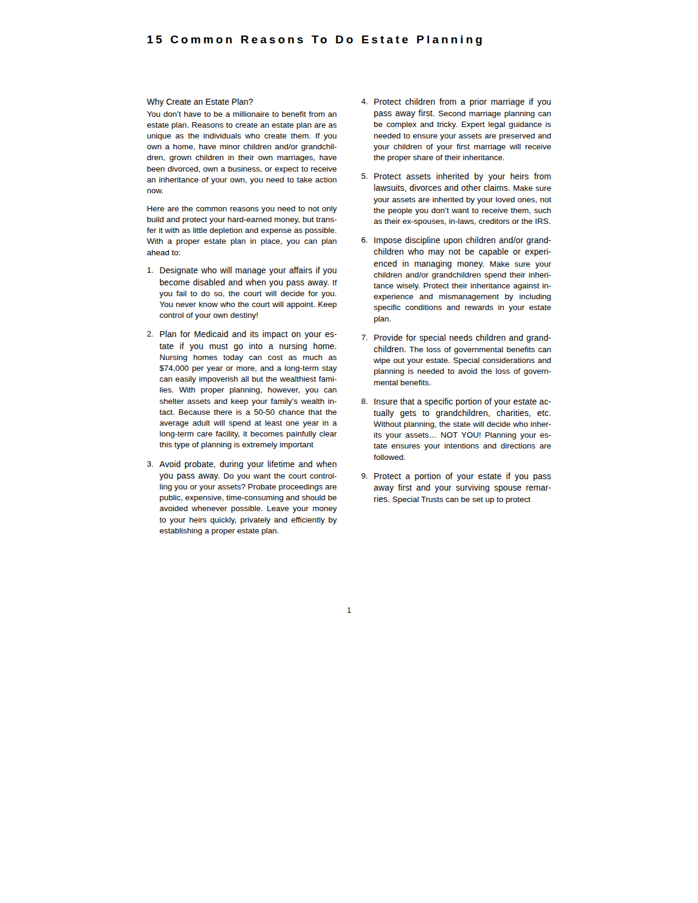15 Common Reasons To Do Estate Planning
Why Create an Estate Plan?
You don’t have to be a millionaire to benefit from an estate plan. Reasons to create an estate plan are as unique as the individuals who create them. If you own a home, have minor children and/or grandchildren, grown children in their own marriages, have been divorced, own a business, or expect to receive an inheritance of your own, you need to take action now.
Here are the common reasons you need to not only build and protect your hard-earned money, but transfer it with as little depletion and expense as possible. With a proper estate plan in place, you can plan ahead to:
Designate who will manage your affairs if you become disabled and when you pass away. If you fail to do so, the court will decide for you. You never know who the court will appoint. Keep control of your own destiny!
Plan for Medicaid and its impact on your estate if you must go into a nursing home. Nursing homes today can cost as much as $74,000 per year or more, and a long-term stay can easily impoverish all but the wealthiest families. With proper planning, however, you can shelter assets and keep your family’s wealth intact. Because there is a 50-50 chance that the average adult will spend at least one year in a long-term care facility, it becomes painfully clear this type of planning is extremely important
Avoid probate, during your lifetime and when you pass away. Do you want the court controlling you or your assets? Probate proceedings are public, expensive, time-consuming and should be avoided whenever possible. Leave your money to your heirs quickly, privately and efficiently by establishing a proper estate plan.
Protect children from a prior marriage if you pass away first. Second marriage planning can be complex and tricky. Expert legal guidance is needed to ensure your assets are preserved and your children of your first marriage will receive the proper share of their inheritance.
Protect assets inherited by your heirs from lawsuits, divorces and other claims. Make sure your assets are inherited by your loved ones, not the people you don’t want to receive them, such as their ex-spouses, in-laws, creditors or the IRS.
Impose discipline upon children and/or grandchildren who may not be capable or experienced in managing money. Make sure your children and/or grandchildren spend their inheritance wisely. Protect their inheritance against inexperience and mismanagement by including specific conditions and rewards in your estate plan.
Provide for special needs children and grandchildren. The loss of governmental benefits can wipe out your estate. Special considerations and planning is needed to avoid the loss of governmental benefits.
Insure that a specific portion of your estate actually gets to grandchildren, charities, etc. Without planning, the state will decide who inherits your assets… NOT YOU! Planning your estate ensures your intentions and directions are followed.
Protect a portion of your estate if you pass away first and your surviving spouse remarries. Special Trusts can be set up to protect
1